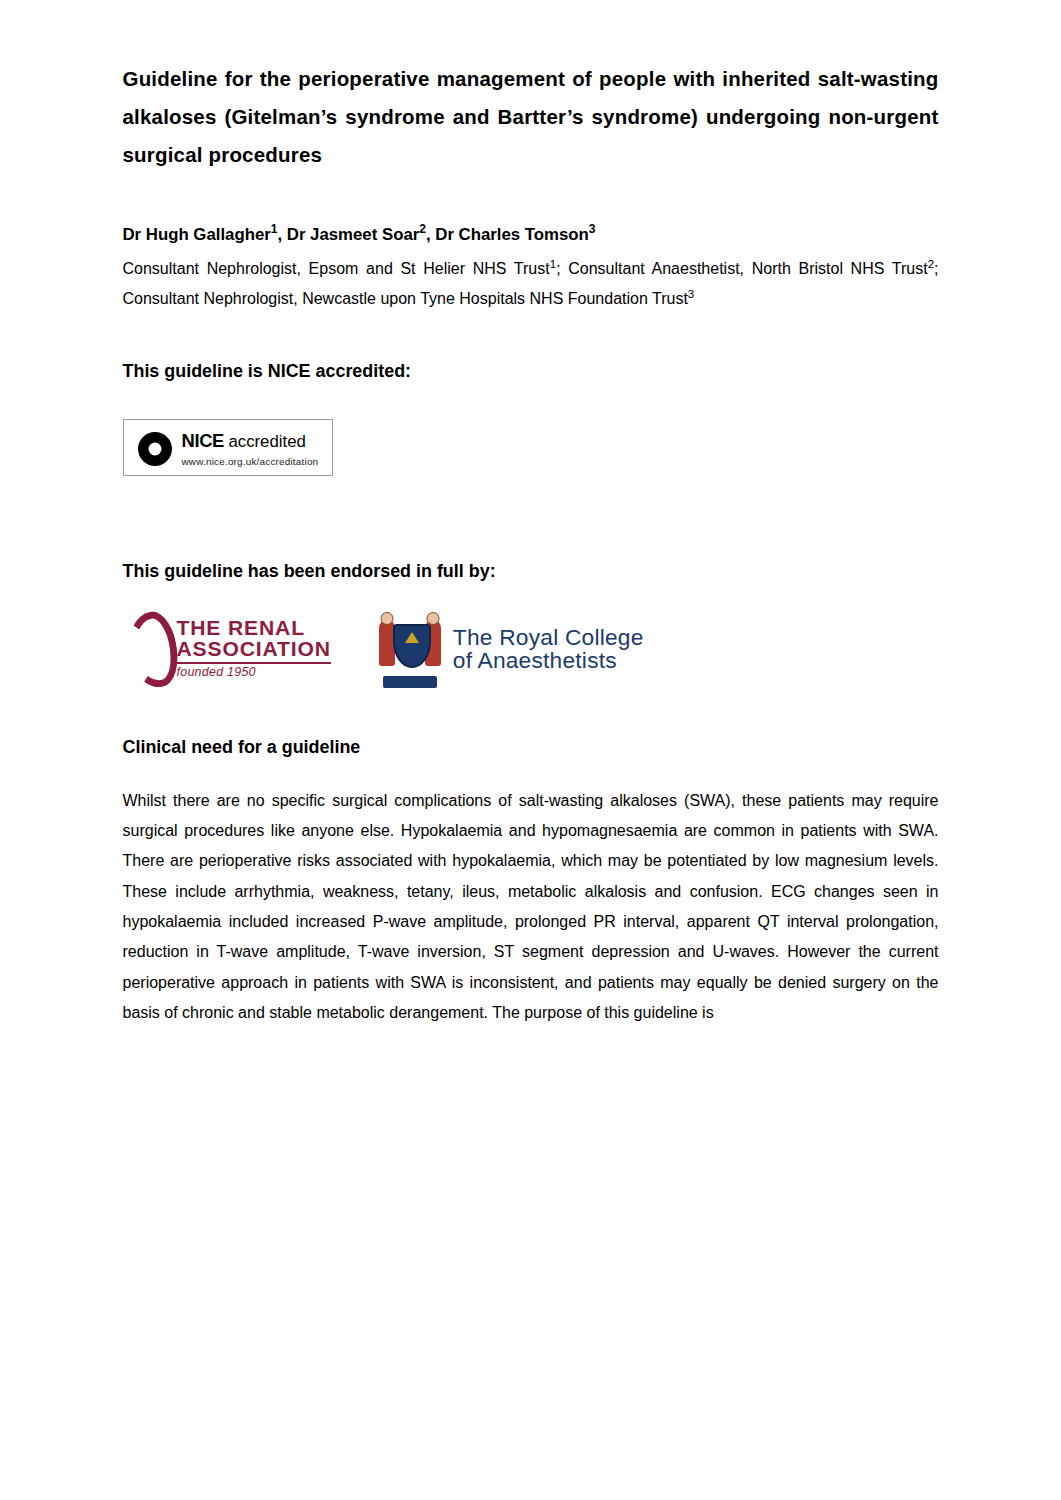Guideline for the perioperative management of people with inherited salt-wasting alkaloses (Gitelman’s syndrome and Bartter’s syndrome) undergoing non-urgent surgical procedures
Dr Hugh Gallagher1, Dr Jasmeet Soar2, Dr Charles Tomson3
Consultant Nephrologist, Epsom and St Helier NHS Trust1; Consultant Anaesthetist, North Bristol NHS Trust2; Consultant Nephrologist, Newcastle upon Tyne Hospitals NHS Foundation Trust3
This guideline is NICE accredited:
NICE accredited
www.nice.org.uk/accreditation
This guideline has been endorsed in full by:
THE RENAL ASSOCIATION founded 1950
The Royal College of Anaesthetists
Clinical need for a guideline
Whilst there are no specific surgical complications of salt-wasting alkaloses (SWA), these patients may require surgical procedures like anyone else. Hypokalaemia and hypomagnesaemia are common in patients with SWA. There are perioperative risks associated with hypokalaemia, which may be potentiated by low magnesium levels. These include arrhythmia, weakness, tetany, ileus, metabolic alkalosis and confusion. ECG changes seen in hypokalaemia included increased P-wave amplitude, prolonged PR interval, apparent QT interval prolongation, reduction in T-wave amplitude, T-wave inversion, ST segment depression and U-waves. However the current perioperative approach in patients with SWA is inconsistent, and patients may equally be denied surgery on the basis of chronic and stable metabolic derangement. The purpose of this guideline is